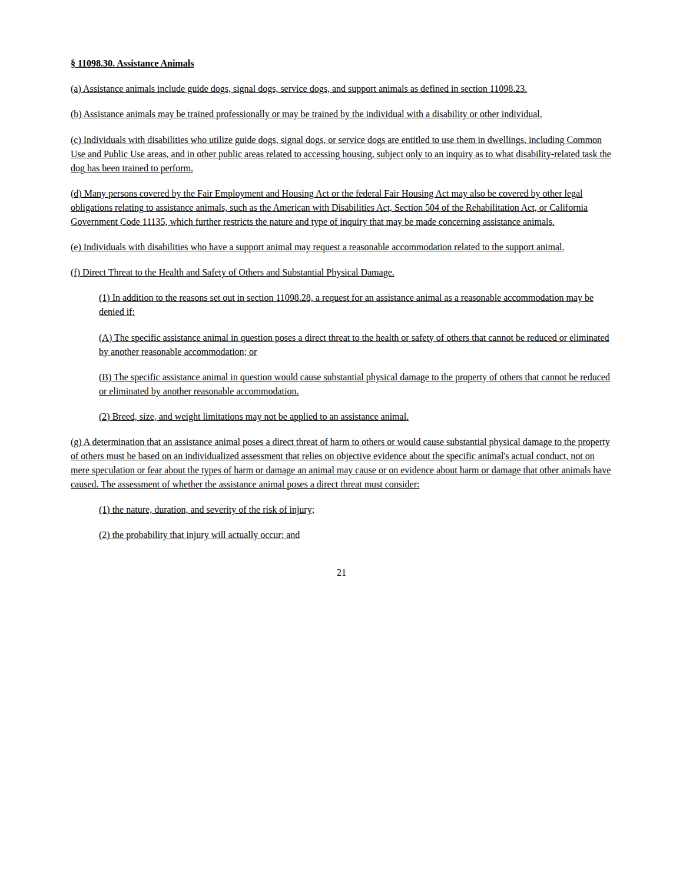§ 11098.30. Assistance Animals
(a) Assistance animals include guide dogs, signal dogs, service dogs, and support animals as defined in section 11098.23.
(b) Assistance animals may be trained professionally or may be trained by the individual with a disability or other individual.
(c) Individuals with disabilities who utilize guide dogs, signal dogs, or service dogs are entitled to use them in dwellings, including Common Use and Public Use areas, and in other public areas related to accessing housing, subject only to an inquiry as to what disability-related task the dog has been trained to perform.
(d) Many persons covered by the Fair Employment and Housing Act or the federal Fair Housing Act may also be covered by other legal obligations relating to assistance animals, such as the American with Disabilities Act, Section 504 of the Rehabilitation Act, or California Government Code 11135, which further restricts the nature and type of inquiry that may be made concerning assistance animals.
(e) Individuals with disabilities who have a support animal may request a reasonable accommodation related to the support animal.
(f) Direct Threat to the Health and Safety of Others and Substantial Physical Damage.
(1) In addition to the reasons set out in section 11098.28, a request for an assistance animal as a reasonable accommodation may be denied if:
(A) The specific assistance animal in question poses a direct threat to the health or safety of others that cannot be reduced or eliminated by another reasonable accommodation; or
(B) The specific assistance animal in question would cause substantial physical damage to the property of others that cannot be reduced or eliminated by another reasonable accommodation.
(2) Breed, size, and weight limitations may not be applied to an assistance animal.
(g) A determination that an assistance animal poses a direct threat of harm to others or would cause substantial physical damage to the property of others must be based on an individualized assessment that relies on objective evidence about the specific animal's actual conduct, not on mere speculation or fear about the types of harm or damage an animal may cause or on evidence about harm or damage that other animals have caused. The assessment of whether the assistance animal poses a direct threat must consider:
(1) the nature, duration, and severity of the risk of injury;
(2) the probability that injury will actually occur; and
21